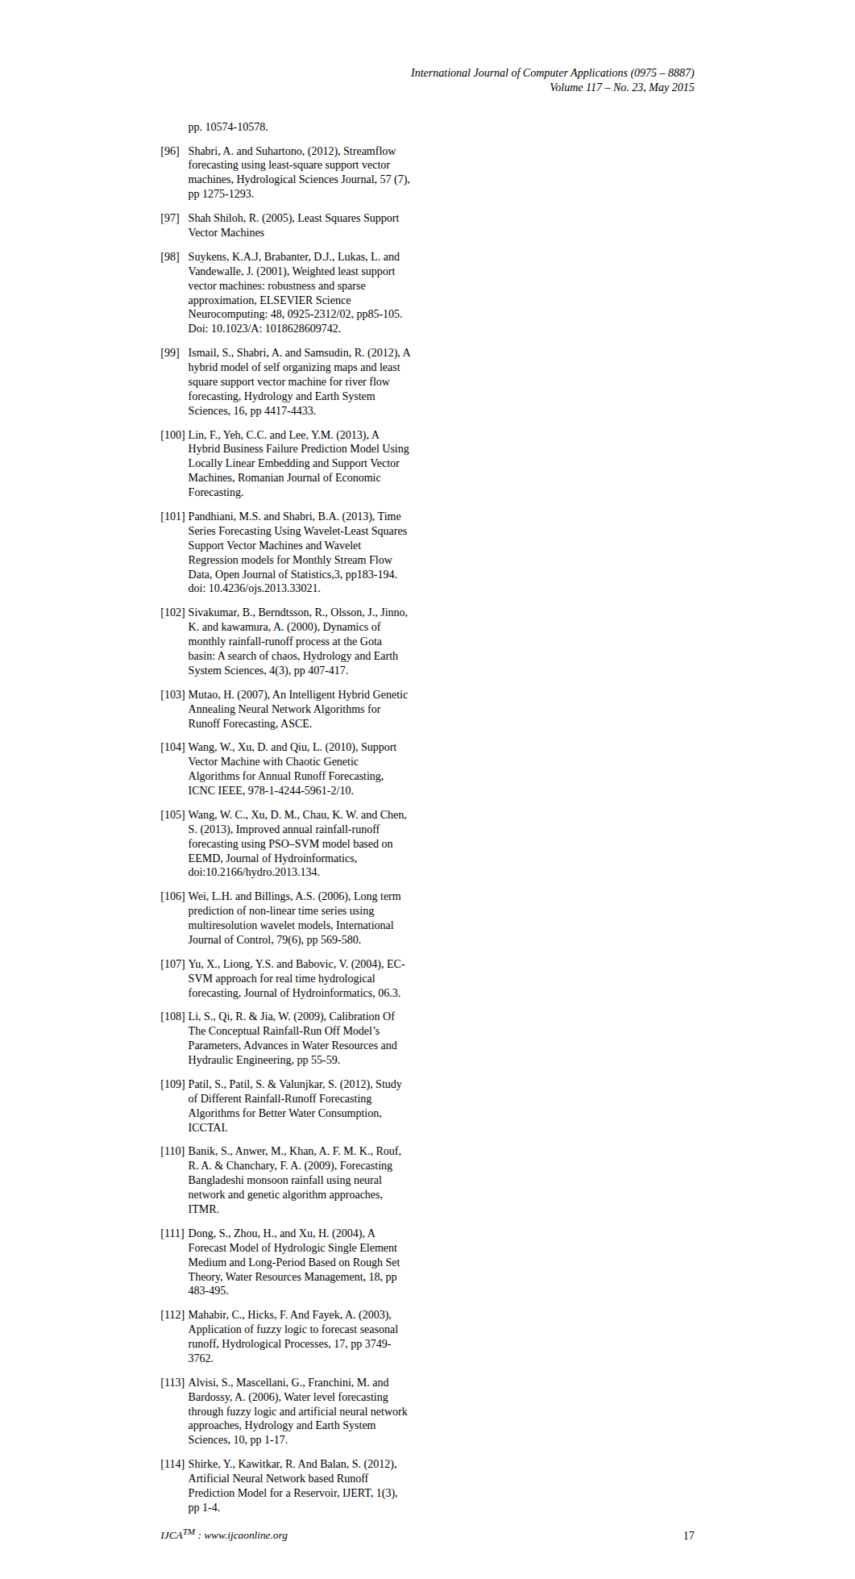International Journal of Computer Applications (0975 – 8887)
Volume 117 – No. 23, May 2015
pp. 10574-10578.
[96] Shabri, A. and Suhartono, (2012), Streamflow forecasting using least-square support vector machines, Hydrological Sciences Journal, 57 (7), pp 1275-1293.
[97] Shah Shiloh, R. (2005), Least Squares Support Vector Machines
[98] Suykens, K.A.J, Brabanter, D.J., Lukas, L. and Vandewalle, J. (2001), Weighted least support vector machines: robustness and sparse approximation, ELSEVIER Science Neurocomputing: 48, 0925-2312/02, pp85-105. Doi: 10.1023/A: 1018628609742.
[99] Ismail, S., Shabri, A. and Samsudin, R. (2012), A hybrid model of self organizing maps and least square support vector machine for river flow forecasting, Hydrology and Earth System Sciences, 16, pp 4417-4433.
[100] Lin, F., Yeh, C.C. and Lee, Y.M. (2013), A Hybrid Business Failure Prediction Model Using Locally Linear Embedding and Support Vector Machines, Romanian Journal of Economic Forecasting.
[101] Pandhiani, M.S. and Shabri, B.A. (2013), Time Series Forecasting Using Wavelet-Least Squares Support Vector Machines and Wavelet Regression models for Monthly Stream Flow Data, Open Journal of Statistics,3, pp183-194. doi: 10.4236/ojs.2013.33021.
[102] Sivakumar, B., Berndtsson, R., Olsson, J., Jinno, K. and kawamura, A. (2000), Dynamics of monthly rainfall-runoff process at the Gota basin: A search of chaos, Hydrology and Earth System Sciences, 4(3), pp 407-417.
[103] Mutao, H. (2007), An Intelligent Hybrid Genetic Annealing Neural Network Algorithms for Runoff Forecasting, ASCE.
[104] Wang, W., Xu, D. and Qiu, L. (2010), Support Vector Machine with Chaotic Genetic Algorithms for Annual Runoff Forecasting, ICNC IEEE, 978-1-4244-5961-2/10.
[105] Wang, W. C., Xu, D. M., Chau, K. W. and Chen, S. (2013), Improved annual rainfall-runoff forecasting using PSO–SVM model based on EEMD, Journal of Hydroinformatics, doi:10.2166/hydro.2013.134.
[106] Wei, L.H. and Billings, A.S. (2006), Long term prediction of non-linear time series using multiresolution wavelet models, International Journal of Control, 79(6), pp 569-580.
[107] Yu, X., Liong, Y.S. and Babovic, V. (2004), EC-SVM approach for real time hydrological forecasting, Journal of Hydroinformatics, 06.3.
[108] Li, S., Qi, R. & Jia, W. (2009), Calibration Of The Conceptual Rainfall-Run Off Model’s Parameters, Advances in Water Resources and Hydraulic Engineering, pp 55-59.
[109] Patil, S., Patil, S. & Valunjkar, S. (2012), Study of Different Rainfall-Runoff Forecasting Algorithms for Better Water Consumption, ICCTAI.
[110] Banik, S., Anwer, M., Khan, A. F. M. K., Rouf, R. A. & Chanchary, F. A. (2009), Forecasting Bangladeshi monsoon rainfall using neural network and genetic algorithm approaches, ITMR.
[111] Dong, S., Zhou, H., and Xu, H. (2004), A Forecast Model of Hydrologic Single Element Medium and Long-Period Based on Rough Set Theory, Water Resources Management, 18, pp 483-495.
[112] Mahabir, C., Hicks, F. And Fayek, A. (2003), Application of fuzzy logic to forecast seasonal runoff, Hydrological Processes, 17, pp 3749-3762.
[113] Alvisi, S., Mascellani, G., Franchini, M. and Bardossy, A. (2006), Water level forecasting through fuzzy logic and artificial neural network approaches, Hydrology and Earth System Sciences, 10, pp 1-17.
[114] Shirke, Y., Kawitkar, R. And Balan, S. (2012), Artificial Neural Network based Runoff Prediction Model for a Reservoir, IJERT, 1(3), pp 1-4.
IJCATM : www.ijcaonline.org 17